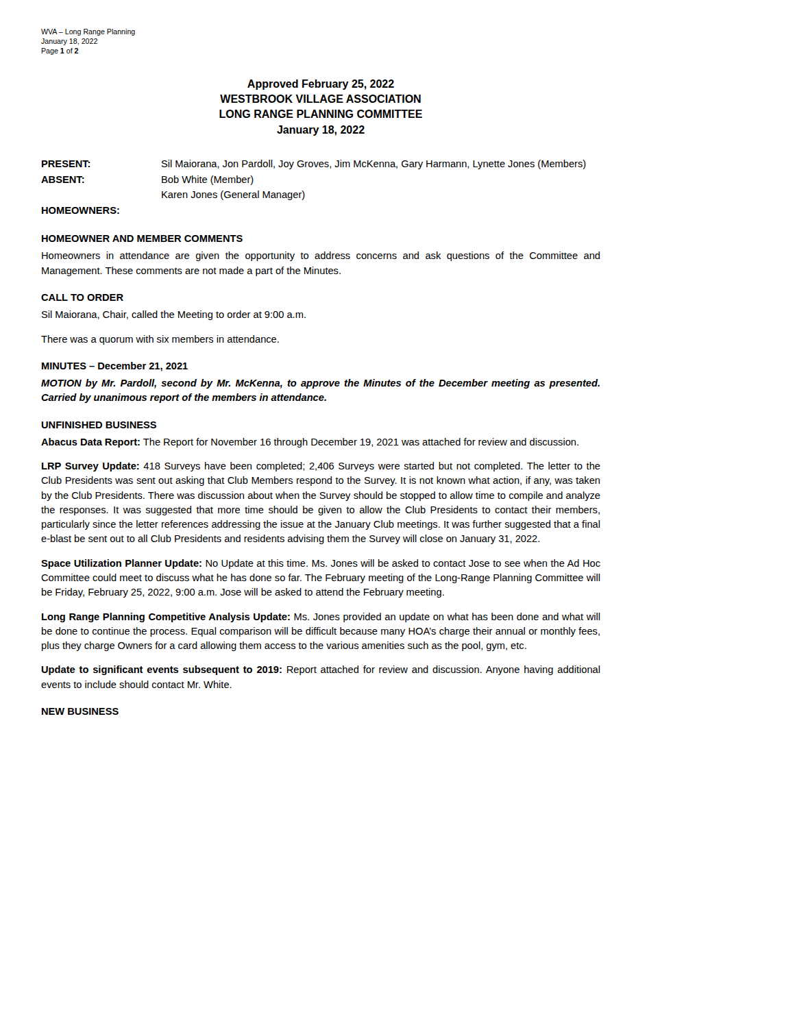WVA – Long Range Planning
January 18, 2022
Page 1 of 2
Approved February 25, 2022
WESTBROOK VILLAGE ASSOCIATION
LONG RANGE PLANNING COMMITTEE
January 18, 2022
| PRESENT: | Sil Maiorana, Jon Pardoll, Joy Groves, Jim McKenna, Gary Harmann, Lynette Jones (Members) |
| ABSENT: | Bob White (Member) Karen Jones (General Manager) |
| HOMEOWNERS: | |
HOMEOWNER AND MEMBER COMMENTS
Homeowners in attendance are given the opportunity to address concerns and ask questions of the Committee and Management. These comments are not made a part of the Minutes.
CALL TO ORDER
Sil Maiorana, Chair, called the Meeting to order at 9:00 a.m.
There was a quorum with six members in attendance.
MINUTES – December 21, 2021
MOTION by Mr. Pardoll, second by Mr. McKenna, to approve the Minutes of the December meeting as presented. Carried by unanimous report of the members in attendance.
UNFINISHED BUSINESS
Abacus Data Report: The Report for November 16 through December 19, 2021 was attached for review and discussion.
LRP Survey Update: 418 Surveys have been completed; 2,406 Surveys were started but not completed. The letter to the Club Presidents was sent out asking that Club Members respond to the Survey. It is not known what action, if any, was taken by the Club Presidents. There was discussion about when the Survey should be stopped to allow time to compile and analyze the responses. It was suggested that more time should be given to allow the Club Presidents to contact their members, particularly since the letter references addressing the issue at the January Club meetings. It was further suggested that a final e-blast be sent out to all Club Presidents and residents advising them the Survey will close on January 31, 2022.
Space Utilization Planner Update: No Update at this time. Ms. Jones will be asked to contact Jose to see when the Ad Hoc Committee could meet to discuss what he has done so far. The February meeting of the Long-Range Planning Committee will be Friday, February 25, 2022, 9:00 a.m. Jose will be asked to attend the February meeting.
Long Range Planning Competitive Analysis Update: Ms. Jones provided an update on what has been done and what will be done to continue the process. Equal comparison will be difficult because many HOA’s charge their annual or monthly fees, plus they charge Owners for a card allowing them access to the various amenities such as the pool, gym, etc.
Update to significant events subsequent to 2019: Report attached for review and discussion. Anyone having additional events to include should contact Mr. White.
NEW BUSINESS